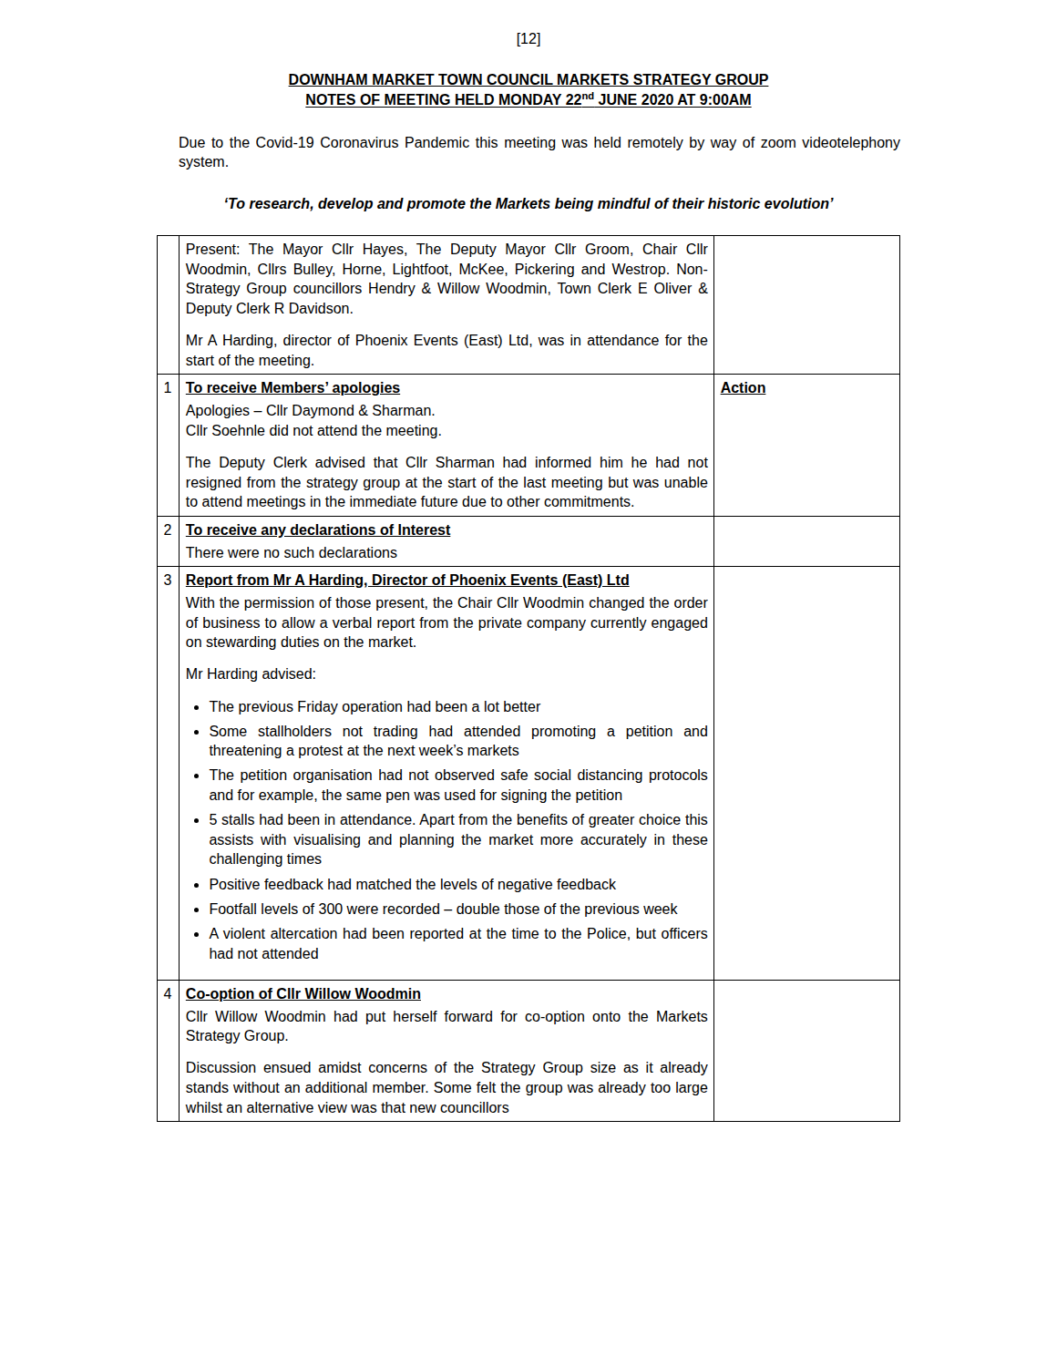[12]
DOWNHAM MARKET TOWN COUNCIL MARKETS STRATEGY GROUP
NOTES OF MEETING HELD MONDAY 22nd JUNE 2020 AT 9:00AM
Due to the Covid-19 Coronavirus Pandemic this meeting was held remotely by way of zoom videotelephony system.
‘To research, develop and promote the Markets being mindful of their historic evolution’
| | Present: The Mayor Cllr Hayes, The Deputy Mayor Cllr Groom, Chair Cllr Woodmin, Cllrs Bulley, Horne, Lightfoot, McKee, Pickering and Westrop. Non-Strategy Group councillors Hendry & Willow Woodmin, Town Clerk E Oliver & Deputy Clerk R Davidson. Mr A Harding, director of Phoenix Events (East) Ltd, was in attendance for the start of the meeting. | |
| 1 | To receive Members’ apologies Apologies – Cllr Daymond & Sharman. Cllr Soehnle did not attend the meeting. The Deputy Clerk advised that Cllr Sharman had informed him he had not resigned from the strategy group at the start of the last meeting but was unable to attend meetings in the immediate future due to other commitments. | Action |
| 2 | To receive any declarations of Interest There were no such declarations | |
| 3 | Report from Mr A Harding, Director of Phoenix Events (East) Ltd With the permission of those present, the Chair Cllr Woodmin changed the order of business to allow a verbal report from the private company currently engaged on stewarding duties on the market. Mr Harding advised: The previous Friday operation had been a lot better Some stallholders not trading had attended promoting a petition and threatening a protest at the next week’s markets The petition organisation had not observed safe social distancing protocols and for example, the same pen was used for signing the petition 5 stalls had been in attendance. Apart from the benefits of greater choice this assists with visualising and planning the market more accurately in these challenging times Positive feedback had matched the levels of negative feedback Footfall levels of 300 were recorded – double those of the previous week A violent altercation had been reported at the time to the Police, but officers had not attended | |
| 4 | Co-option of Cllr Willow Woodmin Cllr Willow Woodmin had put herself forward for co-option onto the Markets Strategy Group. Discussion ensued amidst concerns of the Strategy Group size as it already stands without an additional member. Some felt the group was already too large whilst an alternative view was that new councillors | |